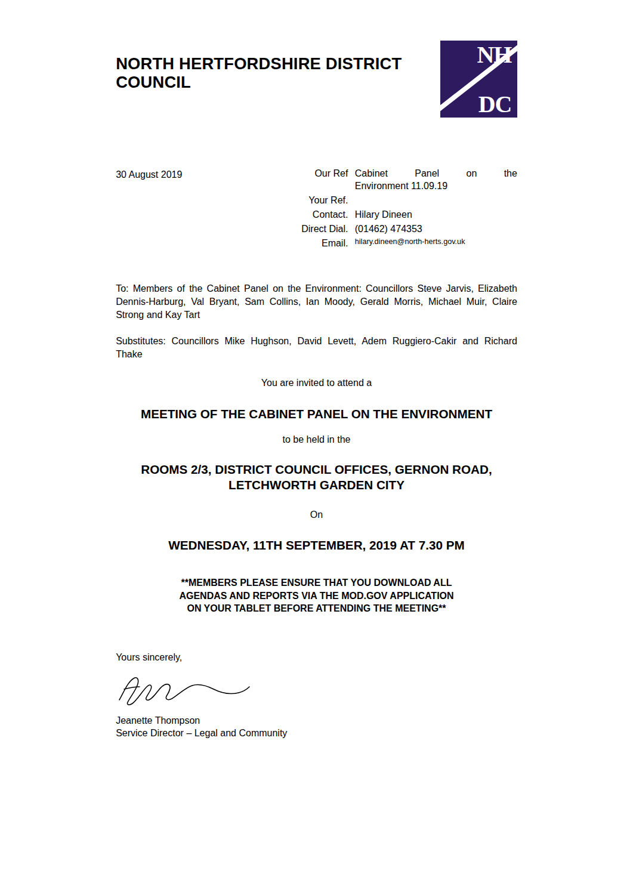NORTH HERTFORDSHIRE DISTRICT COUNCIL
NH
DC
30 August 2019
| Our Ref | Cabinet Panel on the Environment 11.09.19 |
| Your Ref. | |
| Contact. | Hilary Dineen |
| Direct Dial. | (01462) 474353 |
| Email. | hilary.dineen@north-herts.gov.uk |
To: Members of the Cabinet Panel on the Environment: Councillors Steve Jarvis, Elizabeth Dennis-Harburg, Val Bryant, Sam Collins, Ian Moody, Gerald Morris, Michael Muir, Claire Strong and Kay Tart
Substitutes: Councillors Mike Hughson, David Levett, Adem Ruggiero-Cakir and Richard Thake
You are invited to attend a
MEETING OF THE CABINET PANEL ON THE ENVIRONMENT
to be held in the
ROOMS 2/3, DISTRICT COUNCIL OFFICES, GERNON ROAD,
LETCHWORTH GARDEN CITY
On
WEDNESDAY, 11TH SEPTEMBER, 2019 AT 7.30 PM
**MEMBERS PLEASE ENSURE THAT YOU DOWNLOAD ALL
AGENDAS AND REPORTS VIA THE MOD.GOV APPLICATION
ON YOUR TABLET BEFORE ATTENDING THE MEETING**
Yours sincerely,
Jeanette Thompson
Service Director – Legal and Community